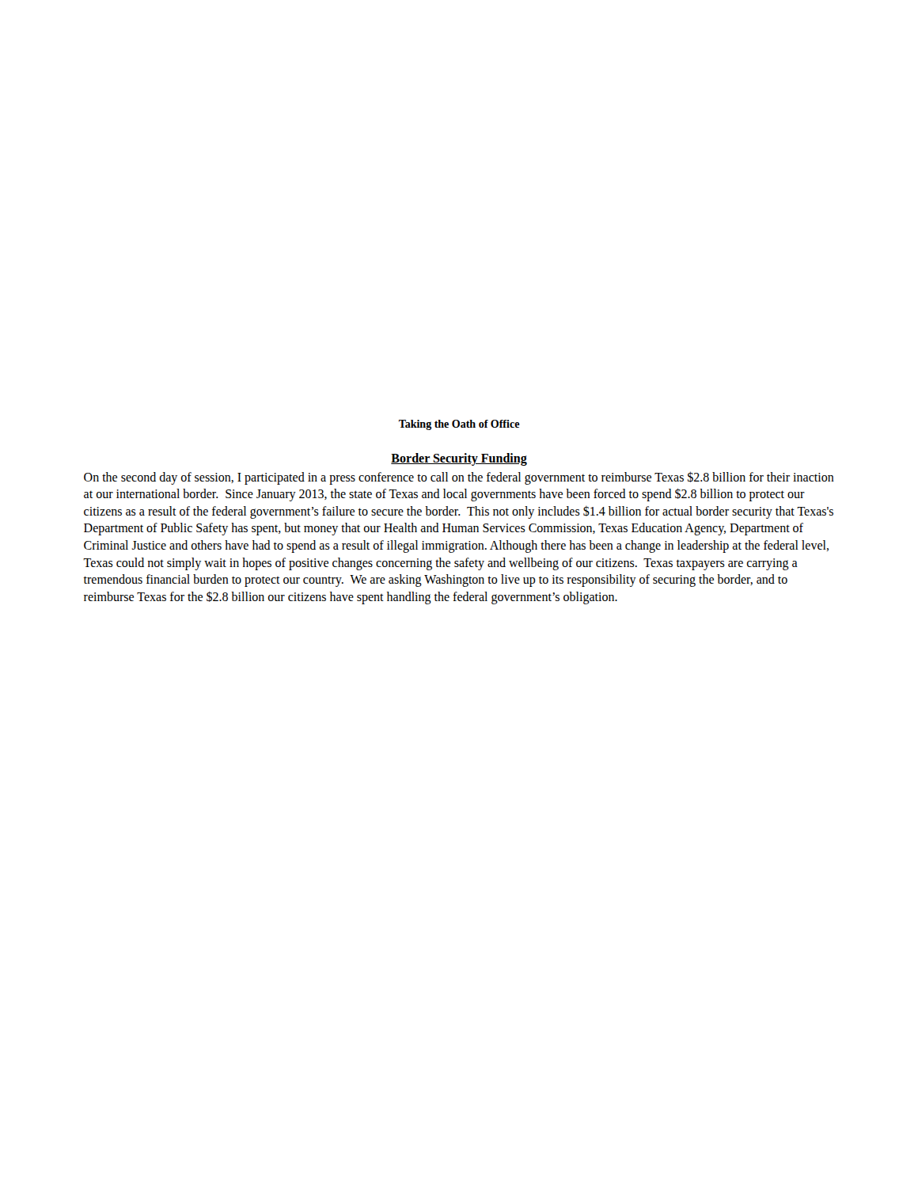Taking the Oath of Office
Border Security Funding
On the second day of session, I participated in a press conference to call on the federal government to reimburse Texas $2.8 billion for their inaction at our international border. Since January 2013, the state of Texas and local governments have been forced to spend $2.8 billion to protect our citizens as a result of the federal government’s failure to secure the border. This not only includes $1.4 billion for actual border security that Texas's Department of Public Safety has spent, but money that our Health and Human Services Commission, Texas Education Agency, Department of Criminal Justice and others have had to spend as a result of illegal immigration. Although there has been a change in leadership at the federal level, Texas could not simply wait in hopes of positive changes concerning the safety and wellbeing of our citizens. Texas taxpayers are carrying a tremendous financial burden to protect our country. We are asking Washington to live up to its responsibility of securing the border, and to reimburse Texas for the $2.8 billion our citizens have spent handling the federal government’s obligation.